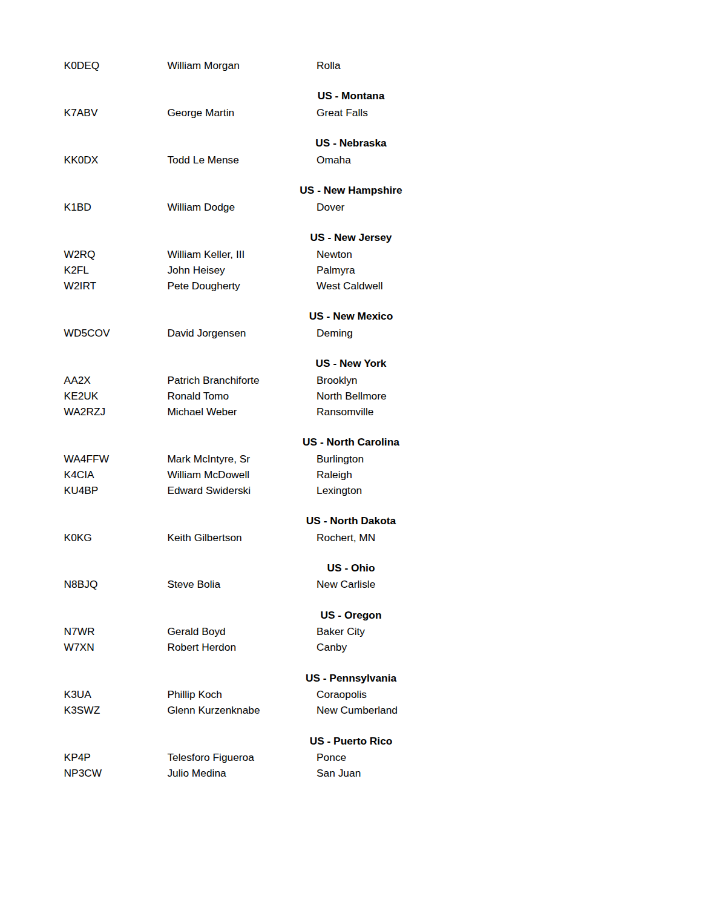| K0DEQ | William Morgan | Rolla |
| US - Montana |
| K7ABV | George Martin | Great Falls |
| US - Nebraska |
| KK0DX | Todd Le Mense | Omaha |
| US - New Hampshire |
| K1BD | William Dodge | Dover |
| US - New Jersey |
| W2RQ | William Keller, III | Newton |
| K2FL | John Heisey | Palmyra |
| W2IRT | Pete Dougherty | West Caldwell |
| US - New Mexico |
| WD5COV | David Jorgensen | Deming |
| US - New York |
| AA2X | Patrich Branchiforte | Brooklyn |
| KE2UK | Ronald Tomo | North Bellmore |
| WA2RZJ | Michael Weber | Ransomville |
| US - North Carolina |
| WA4FFW | Mark McIntyre, Sr | Burlington |
| K4CIA | William McDowell | Raleigh |
| KU4BP | Edward Swiderski | Lexington |
| US - North Dakota |
| K0KG | Keith Gilbertson | Rochert, MN |
| US - Ohio |
| N8BJQ | Steve Bolia | New Carlisle |
| US - Oregon |
| N7WR | Gerald Boyd | Baker City |
| W7XN | Robert Herdon | Canby |
| US - Pennsylvania |
| K3UA | Phillip Koch | Coraopolis |
| K3SWZ | Glenn Kurzenknabe | New Cumberland |
| US - Puerto Rico |
| KP4P | Telesforo Figueroa | Ponce |
| NP3CW | Julio Medina | San Juan |